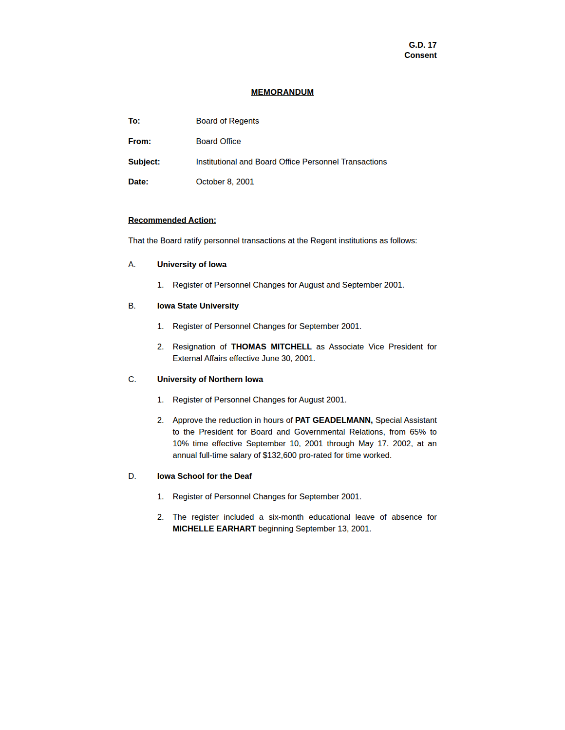G.D. 17
Consent
MEMORANDUM
| To: | Board of Regents |
| From: | Board Office |
| Subject: | Institutional and Board Office Personnel Transactions |
| Date: | October 8, 2001 |
Recommended Action:
That the Board ratify personnel transactions at the Regent institutions as follows:
A. University of Iowa
1. Register of Personnel Changes for August and September 2001.
B. Iowa State University
1. Register of Personnel Changes for September 2001.
2. Resignation of THOMAS MITCHELL as Associate Vice President for External Affairs effective June 30, 2001.
C. University of Northern Iowa
1. Register of Personnel Changes for August 2001.
2. Approve the reduction in hours of PAT GEADELMANN, Special Assistant to the President for Board and Governmental Relations, from 65% to 10% time effective September 10, 2001 through May 17. 2002, at an annual full-time salary of $132,600 pro-rated for time worked.
D. Iowa School for the Deaf
1. Register of Personnel Changes for September 2001.
2. The register included a six-month educational leave of absence for MICHELLE EARHART beginning September 13, 2001.